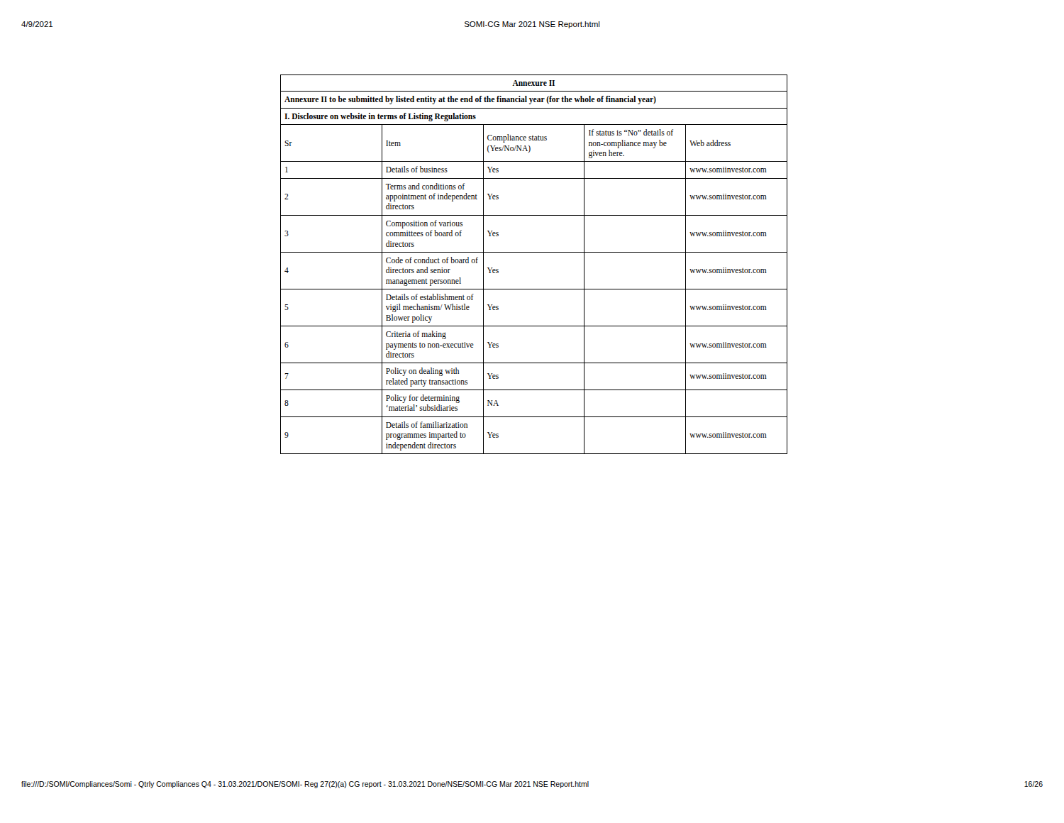4/9/2021 SOMI-CG Mar 2021 NSE Report.html
| Annexure II |
| Annexure II to be submitted by listed entity at the end of the financial year (for the whole of financial year) |
| I. Disclosure on website in terms of Listing Regulations |
| Sr | Item | Compliance status (Yes/No/NA) | If status is “No” details of non-compliance may be given here. | Web address |
| 1 | Details of business | Yes | | www.somiinvestor.com |
| 2 | Terms and conditions of appointment of independent directors | Yes | | www.somiinvestor.com |
| 3 | Composition of various committees of board of directors | Yes | | www.somiinvestor.com |
| 4 | Code of conduct of board of directors and senior management personnel | Yes | | www.somiinvestor.com |
| 5 | Details of establishment of vigil mechanism/ Whistle Blower policy | Yes | | www.somiinvestor.com |
| 6 | Criteria of making payments to non-executive directors | Yes | | www.somiinvestor.com |
| 7 | Policy on dealing with related party transactions | Yes | | www.somiinvestor.com |
| 8 | Policy for determining ‘material’ subsidiaries | NA | | |
| 9 | Details of familiarization programmes imparted to independent directors | Yes | | www.somiinvestor.com |
file:///D:/SOMI/Compliances/Somi - Qtrly Compliances Q4 - 31.03.2021/DONE/SOMI- Reg 27(2)(a) CG report - 31.03.2021 Done/NSE/SOMI-CG Mar 2021 NSE Report.html 16/26